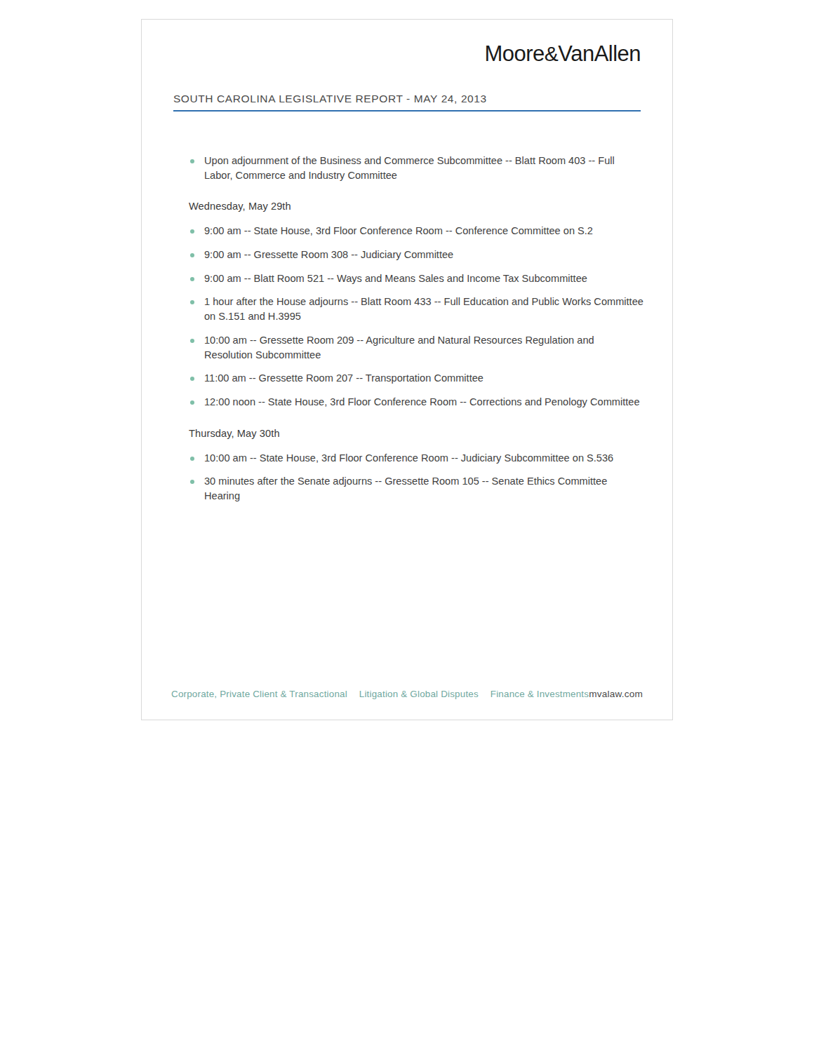Moore&VanAllen
South Carolina Legislative Report - May 24, 2013
Upon adjournment of the Business and Commerce Subcommittee -- Blatt Room 403 -- Full Labor, Commerce and Industry Committee
Wednesday, May 29th
9:00 am -- State House, 3rd Floor Conference Room -- Conference Committee on S.2
9:00 am -- Gressette Room 308 -- Judiciary Committee
9:00 am -- Blatt Room 521 -- Ways and Means Sales and Income Tax Subcommittee
1 hour after the House adjourns -- Blatt Room 433 -- Full Education and Public Works Committee on S.151 and H.3995
10:00 am -- Gressette Room 209 -- Agriculture and Natural Resources Regulation and Resolution Subcommittee
11:00 am -- Gressette Room 207 -- Transportation Committee
12:00 noon -- State House, 3rd Floor Conference Room -- Corrections and Penology Committee
Thursday, May 30th
10:00 am -- State House, 3rd Floor Conference Room -- Judiciary Subcommittee on S.536
30 minutes after the Senate adjourns -- Gressette Room 105 -- Senate Ethics Committee Hearing
Corporate, Private Client & Transactional Litigation & Global Disputes Finance & Investments mvalaw.com